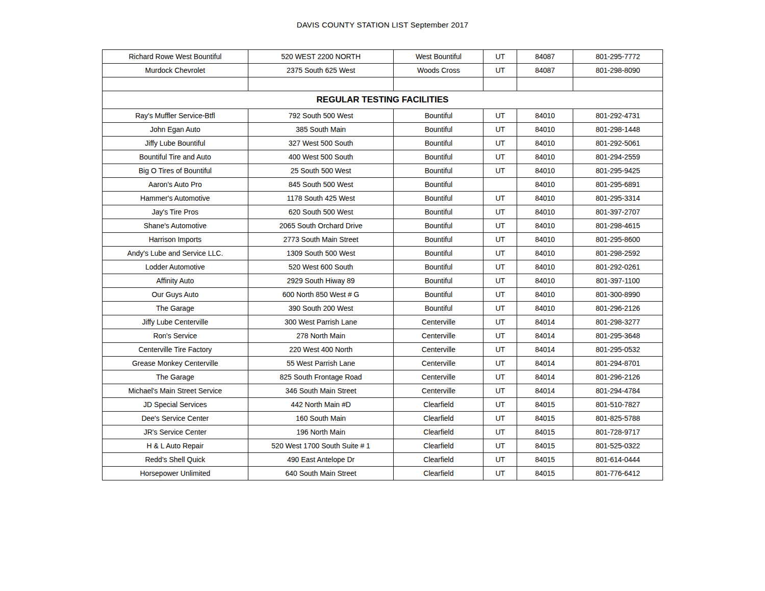DAVIS COUNTY STATION LIST September 2017
| Richard Rowe West Bountiful | 520 WEST 2200 NORTH | West Bountiful | UT | 84087 | 801-295-7772 |
| Murdock Chevrolet | 2375 South 625 West | Woods Cross | UT | 84087 | 801-298-8090 |
| REGULAR TESTING FACILITIES |
| Ray's Muffler Service-Btfl | 792 South 500 West | Bountiful | UT | 84010 | 801-292-4731 |
| John Egan Auto | 385 South Main | Bountiful | UT | 84010 | 801-298-1448 |
| Jiffy Lube Bountiful | 327 West 500 South | Bountiful | UT | 84010 | 801-292-5061 |
| Bountiful Tire and Auto | 400 West 500 South | Bountiful | UT | 84010 | 801-294-2559 |
| Big O Tires of Bountiful | 25 South 500 West | Bountiful | UT | 84010 | 801-295-9425 |
| Aaron's Auto Pro | 845 South 500 West | Bountiful | | 84010 | 801-295-6891 |
| Hammer's Automotive | 1178 South 425 West | Bountiful | UT | 84010 | 801-295-3314 |
| Jay's Tire Pros | 620 South 500 West | Bountiful | UT | 84010 | 801-397-2707 |
| Shane's Automotive | 2065 South Orchard Drive | Bountiful | UT | 84010 | 801-298-4615 |
| Harrison Imports | 2773 South Main Street | Bountiful | UT | 84010 | 801-295-8600 |
| Andy's Lube and Service LLC. | 1309 South 500 West | Bountiful | UT | 84010 | 801-298-2592 |
| Lodder Automotive | 520 West 600 South | Bountiful | UT | 84010 | 801-292-0261 |
| Affinity Auto | 2929 South Hiway 89 | Bountiful | UT | 84010 | 801-397-1100 |
| Our Guys Auto | 600 North 850 West # G | Bountiful | UT | 84010 | 801-300-8990 |
| The Garage | 390 South 200 West | Bountiful | UT | 84010 | 801-296-2126 |
| Jiffy Lube Centerville | 300 West Parrish Lane | Centerville | UT | 84014 | 801-298-3277 |
| Ron's Service | 278 North Main | Centerville | UT | 84014 | 801-295-3648 |
| Centerville Tire Factory | 220 West 400 North | Centerville | UT | 84014 | 801-295-0532 |
| Grease Monkey Centerville | 55 West Parrish Lane | Centerville | UT | 84014 | 801-294-8701 |
| The Garage | 825 South Frontage Road | Centerville | UT | 84014 | 801-296-2126 |
| Michael's Main Street Service | 346 South Main Street | Centerville | UT | 84014 | 801-294-4784 |
| JD Special Services | 442 North Main #D | Clearfield | UT | 84015 | 801-510-7827 |
| Dee's Service Center | 160 South Main | Clearfield | UT | 84015 | 801-825-5788 |
| JR's Service Center | 196 North Main | Clearfield | UT | 84015 | 801-728-9717 |
| H & L Auto Repair | 520 West 1700 South Suite # 1 | Clearfield | UT | 84015 | 801-525-0322 |
| Redd's Shell Quick | 490 East Antelope Dr | Clearfield | UT | 84015 | 801-614-0444 |
| Horsepower Unlimited | 640 South Main Street | Clearfield | UT | 84015 | 801-776-6412 |